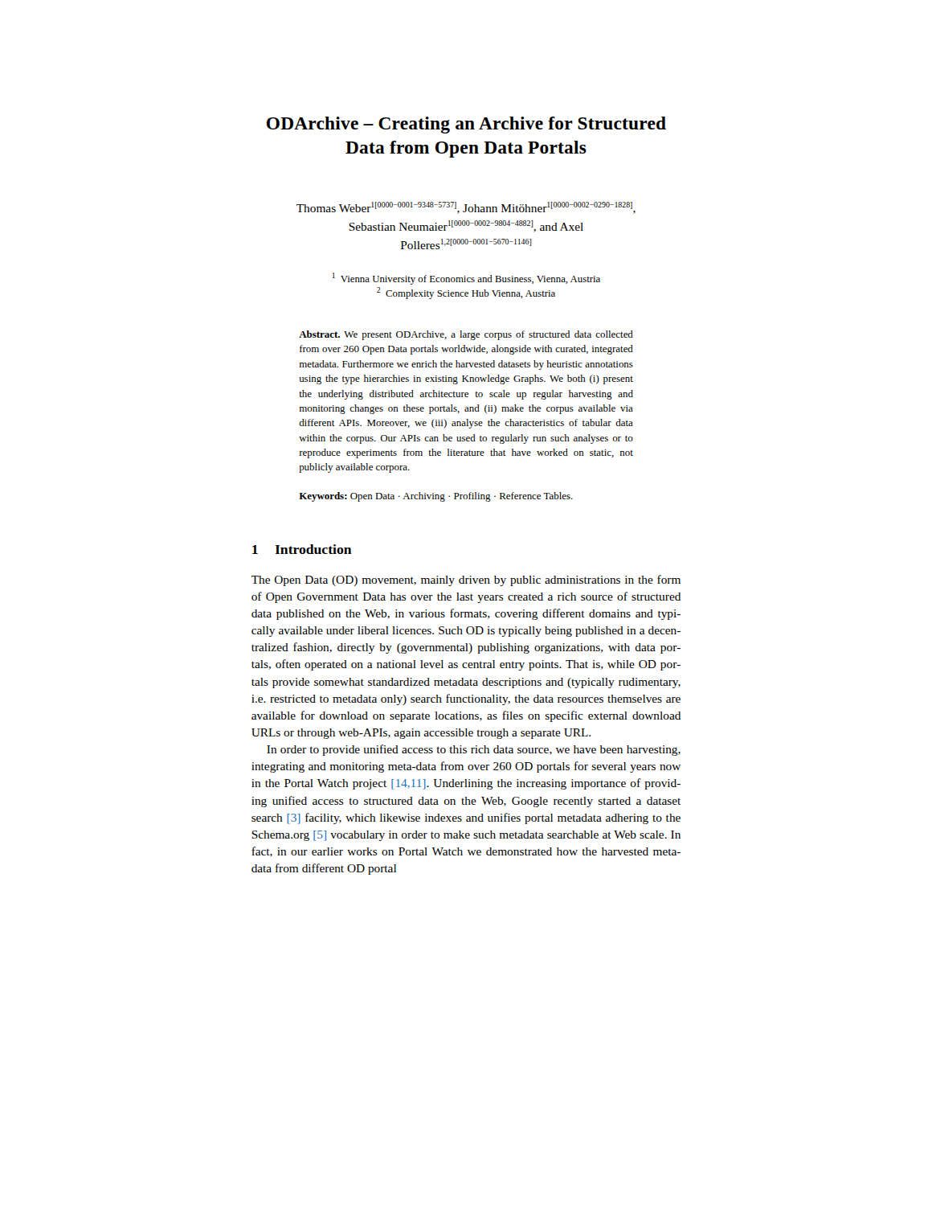ODArchive – Creating an Archive for Structured
Data from Open Data Portals
Thomas Weber1[0000−0001−9348−5737], Johann Mitöhner1[0000−0002−0290−1828],
Sebastian Neumaier1[0000−0002−9804−4882], and Axel
Polleres1,2[0000−0001−5670−1146]
1 Vienna University of Economics and Business, Vienna, Austria
2 Complexity Science Hub Vienna, Austria
Abstract. We present ODArchive, a large corpus of structured data collected from over 260 Open Data portals worldwide, alongside with curated, integrated metadata. Furthermore we enrich the harvested datasets by heuristic annotations using the type hierarchies in existing Knowledge Graphs. We both (i) present the underlying distributed architecture to scale up regular harvesting and monitoring changes on these portals, and (ii) make the corpus available via different APIs. Moreover, we (iii) analyse the characteristics of tabular data within the corpus. Our APIs can be used to regularly run such analyses or to reproduce experiments from the literature that have worked on static, not publicly available corpora.
Keywords: Open Data · Archiving · Profiling · Reference Tables.
1 Introduction
The Open Data (OD) movement, mainly driven by public administrations in the form of Open Government Data has over the last years created a rich source of structured data published on the Web, in various formats, covering different domains and typically available under liberal licences. Such OD is typically being published in a decentralized fashion, directly by (governmental) publishing organizations, with data portals, often operated on a national level as central entry points. That is, while OD portals provide somewhat standardized metadata descriptions and (typically rudimentary, i.e. restricted to metadata only) search functionality, the data resources themselves are available for download on separate locations, as files on specific external download URLs or through web-APIs, again accessible trough a separate URL.
In order to provide unified access to this rich data source, we have been harvesting, integrating and monitoring meta-data from over 260 OD portals for several years now in the Portal Watch project [14,11]. Underlining the increasing importance of providing unified access to structured data on the Web, Google recently started a dataset search [3] facility, which likewise indexes and unifies portal metadata adhering to the Schema.org [5] vocabulary in order to make such metadata searchable at Web scale. In fact, in our earlier works on Portal Watch we demonstrated how the harvested metadata from different OD portal